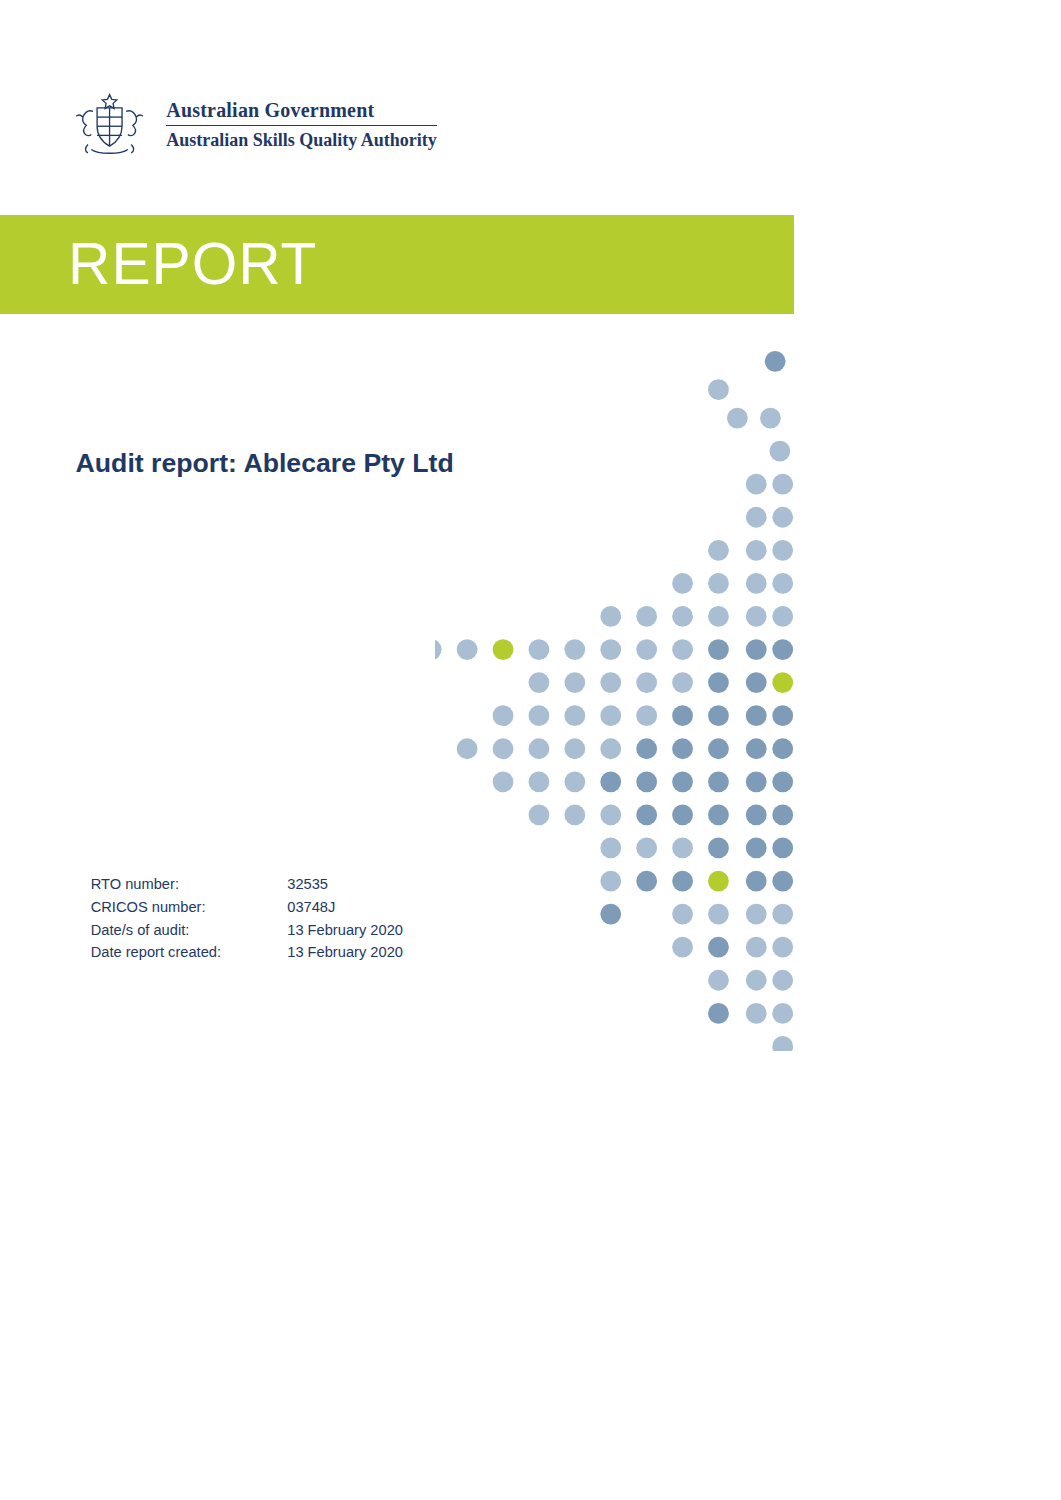Australian Government
Australian Skills Quality Authority
REPORT
Audit report: Ablecare Pty Ltd
| RTO number: | 32535 |
| CRICOS number: | 03748J |
| Date/s of audit: | 13 February 2020 |
| Date report created: | 13 February 2020 |